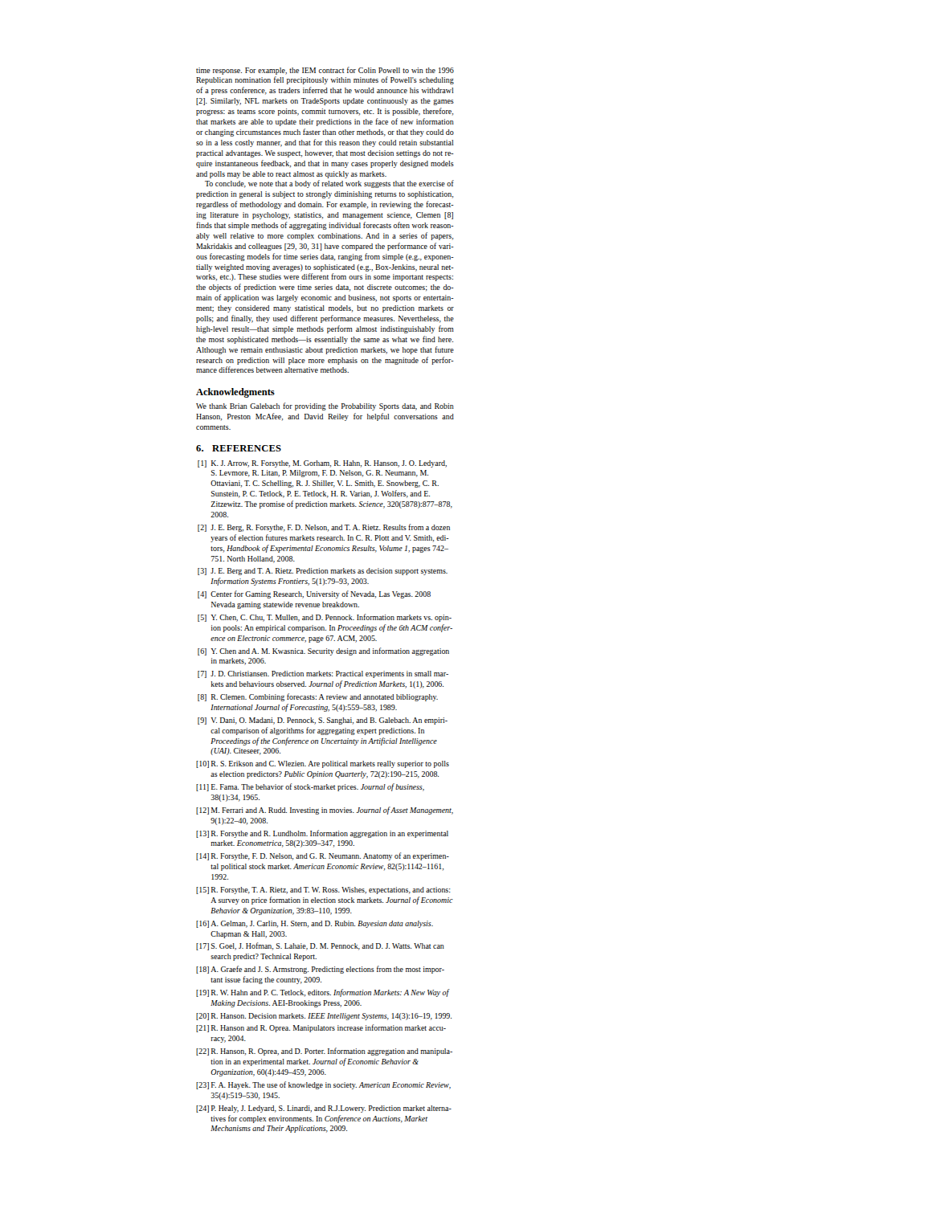time response. For example, the IEM contract for Colin Powell to win the 1996 Republican nomination fell precipitously within minutes of Powell's scheduling of a press conference, as traders inferred that he would announce his withdrawl [2]. Similarly, NFL markets on TradeSports update continuously as the games progress: as teams score points, commit turnovers, etc. It is possible, therefore, that markets are able to update their predictions in the face of new information or changing circumstances much faster than other methods, or that they could do so in a less costly manner, and that for this reason they could retain substantial practical advantages. We suspect, however, that most decision settings do not require instantaneous feedback, and that in many cases properly designed models and polls may be able to react almost as quickly as markets.
To conclude, we note that a body of related work suggests that the exercise of prediction in general is subject to strongly diminishing returns to sophistication, regardless of methodology and domain. For example, in reviewing the forecasting literature in psychology, statistics, and management science, Clemen [8] finds that simple methods of aggregating individual forecasts often work reasonably well relative to more complex combinations. And in a series of papers, Makridakis and colleagues [29, 30, 31] have compared the performance of various forecasting models for time series data, ranging from simple (e.g., exponentially weighted moving averages) to sophisticated (e.g., Box-Jenkins, neural networks, etc.). These studies were different from ours in some important respects: the objects of prediction were time series data, not discrete outcomes; the domain of application was largely economic and business, not sports or entertainment; they considered many statistical models, but no prediction markets or polls; and finally, they used different performance measures. Nevertheless, the high-level result—that simple methods perform almost indistinguishably from the most sophisticated methods—is essentially the same as what we find here. Although we remain enthusiastic about prediction markets, we hope that future research on prediction will place more emphasis on the magnitude of performance differences between alternative methods.
Acknowledgments
We thank Brian Galebach for providing the Probability Sports data, and Robin Hanson, Preston McAfee, and David Reiley for helpful conversations and comments.
6. REFERENCES
K. J. Arrow, R. Forsythe, M. Gorham, R. Hahn, R. Hanson, J. O. Ledyard, S. Levmore, R. Litan, P. Milgrom, F. D. Nelson, G. R. Neumann, M. Ottaviani, T. C. Schelling, R. J. Shiller, V. L. Smith, E. Snowberg, C. R. Sunstein, P. C. Tetlock, P. E. Tetlock, H. R. Varian, J. Wolfers, and E. Zitzewitz. The promise of prediction markets. Science, 320(5878):877–878, 2008.
J. E. Berg, R. Forsythe, F. D. Nelson, and T. A. Rietz. Results from a dozen years of election futures markets research. In C. R. Plott and V. Smith, editors, Handbook of Experimental Economics Results, Volume 1, pages 742–751. North Holland, 2008.
J. E. Berg and T. A. Rietz. Prediction markets as decision support systems. Information Systems Frontiers, 5(1):79–93, 2003.
Center for Gaming Research, University of Nevada, Las Vegas. 2008 Nevada gaming statewide revenue breakdown.
Y. Chen, C. Chu, T. Mullen, and D. Pennock. Information markets vs. opinion pools: An empirical comparison. In Proceedings of the 6th ACM conference on Electronic commerce, page 67. ACM, 2005.
Y. Chen and A. M. Kwasnica. Security design and information aggregation in markets, 2006.
J. D. Christiansen. Prediction markets: Practical experiments in small markets and behaviours observed. Journal of Prediction Markets, 1(1), 2006.
R. Clemen. Combining forecasts: A review and annotated bibliography. International Journal of Forecasting, 5(4):559–583, 1989.
V. Dani, O. Madani, D. Pennock, S. Sanghai, and B. Galebach. An empirical comparison of algorithms for aggregating expert predictions. In Proceedings of the Conference on Uncertainty in Artificial Intelligence (UAI). Citeseer, 2006.
R. S. Erikson and C. Wlezien. Are political markets really superior to polls as election predictors? Public Opinion Quarterly, 72(2):190–215, 2008.
E. Fama. The behavior of stock-market prices. Journal of business, 38(1):34, 1965.
M. Ferrari and A. Rudd. Investing in movies. Journal of Asset Management, 9(1):22–40, 2008.
R. Forsythe and R. Lundholm. Information aggregation in an experimental market. Econometrica, 58(2):309–347, 1990.
R. Forsythe, F. D. Nelson, and G. R. Neumann. Anatomy of an experimental political stock market. American Economic Review, 82(5):1142–1161, 1992.
R. Forsythe, T. A. Rietz, and T. W. Ross. Wishes, expectations, and actions: A survey on price formation in election stock markets. Journal of Economic Behavior & Organization, 39:83–110, 1999.
A. Gelman, J. Carlin, H. Stern, and D. Rubin. Bayesian data analysis. Chapman & Hall, 2003.
S. Goel, J. Hofman, S. Lahaie, D. M. Pennock, and D. J. Watts. What can search predict? Technical Report.
A. Graefe and J. S. Armstrong. Predicting elections from the most important issue facing the country, 2009.
R. W. Hahn and P. C. Tetlock, editors. Information Markets: A New Way of Making Decisions. AEI-Brookings Press, 2006.
R. Hanson. Decision markets. IEEE Intelligent Systems, 14(3):16–19, 1999.
R. Hanson and R. Oprea. Manipulators increase information market accuracy, 2004.
R. Hanson, R. Oprea, and D. Porter. Information aggregation and manipulation in an experimental market. Journal of Economic Behavior & Organization, 60(4):449–459, 2006.
F. A. Hayek. The use of knowledge in society. American Economic Review, 35(4):519–530, 1945.
P. Healy, J. Ledyard, S. Linardi, and R.J.Lowery. Prediction market alternatives for complex environments. In Conference on Auctions, Market Mechanisms and Their Applications, 2009.